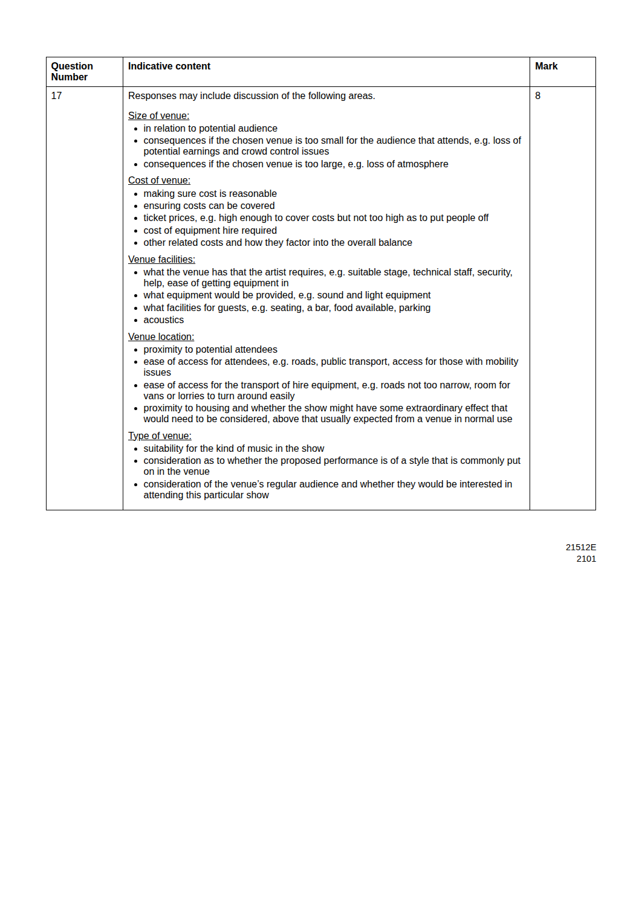| Question Number | Indicative content | Mark |
| --- | --- | --- |
| 17 | Responses may include discussion of the following areas. Size of venue: in relation to potential audience consequences if the chosen venue is too small for the audience that attends, e.g. loss of potential earnings and crowd control issues consequences if the chosen venue is too large, e.g. loss of atmosphere Cost of venue: making sure cost is reasonable ensuring costs can be covered ticket prices, e.g. high enough to cover costs but not too high as to put people off cost of equipment hire required other related costs and how they factor into the overall balance Venue facilities: what the venue has that the artist requires, e.g. suitable stage, technical staff, security, help, ease of getting equipment in what equipment would be provided, e.g. sound and light equipment what facilities for guests, e.g. seating, a bar, food available, parking acoustics Venue location: proximity to potential attendees ease of access for attendees, e.g. roads, public transport, access for those with mobility issues ease of access for the transport of hire equipment, e.g. roads not too narrow, room for vans or lorries to turn around easily proximity to housing and whether the show might have some extraordinary effect that would need to be considered, above that usually expected from a venue in normal use Type of venue: suitability for the kind of music in the show consideration as to whether the proposed performance is of a style that is commonly put on in the venue consideration of the venue’s regular audience and whether they would be interested in attending this particular show | 8 |
21512E
2101